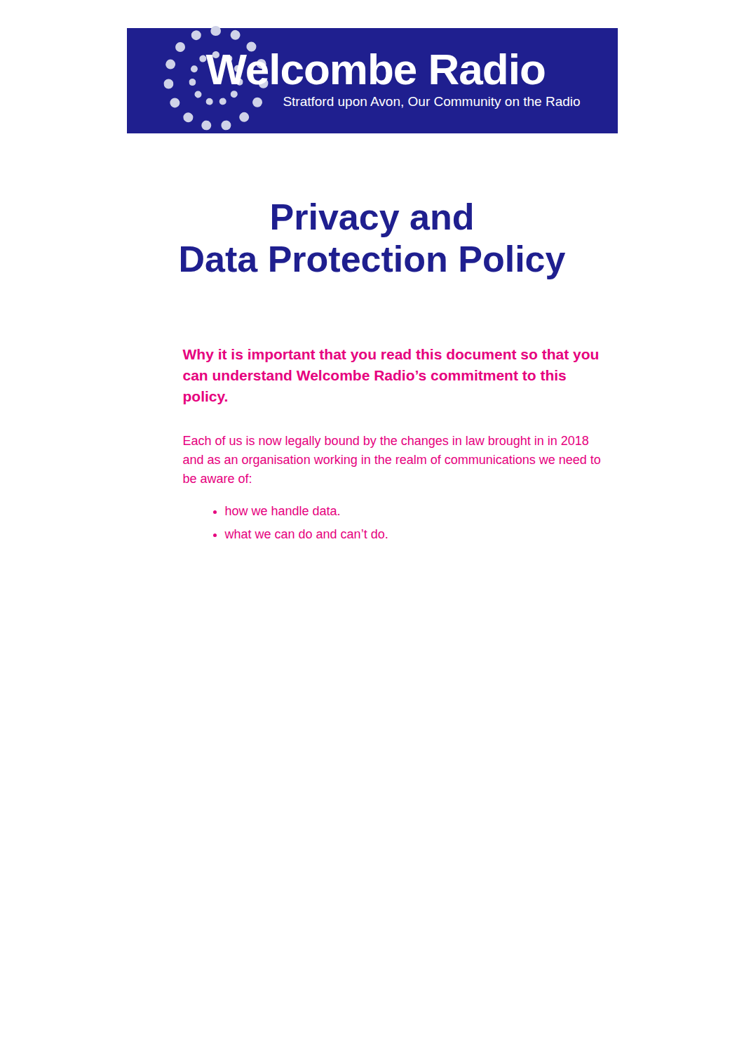Welcombe Radio
Stratford upon Avon, Our Community on the Radio
Privacy and
Data Protection Policy
Why it is important that you read this document so that you can understand Welcombe Radio’s commitment to this policy.
Each of us is now legally bound by the changes in law brought in in 2018 and as an organisation working in the realm of communications we need to be aware of:
how we handle data.
what we can do and can’t do.